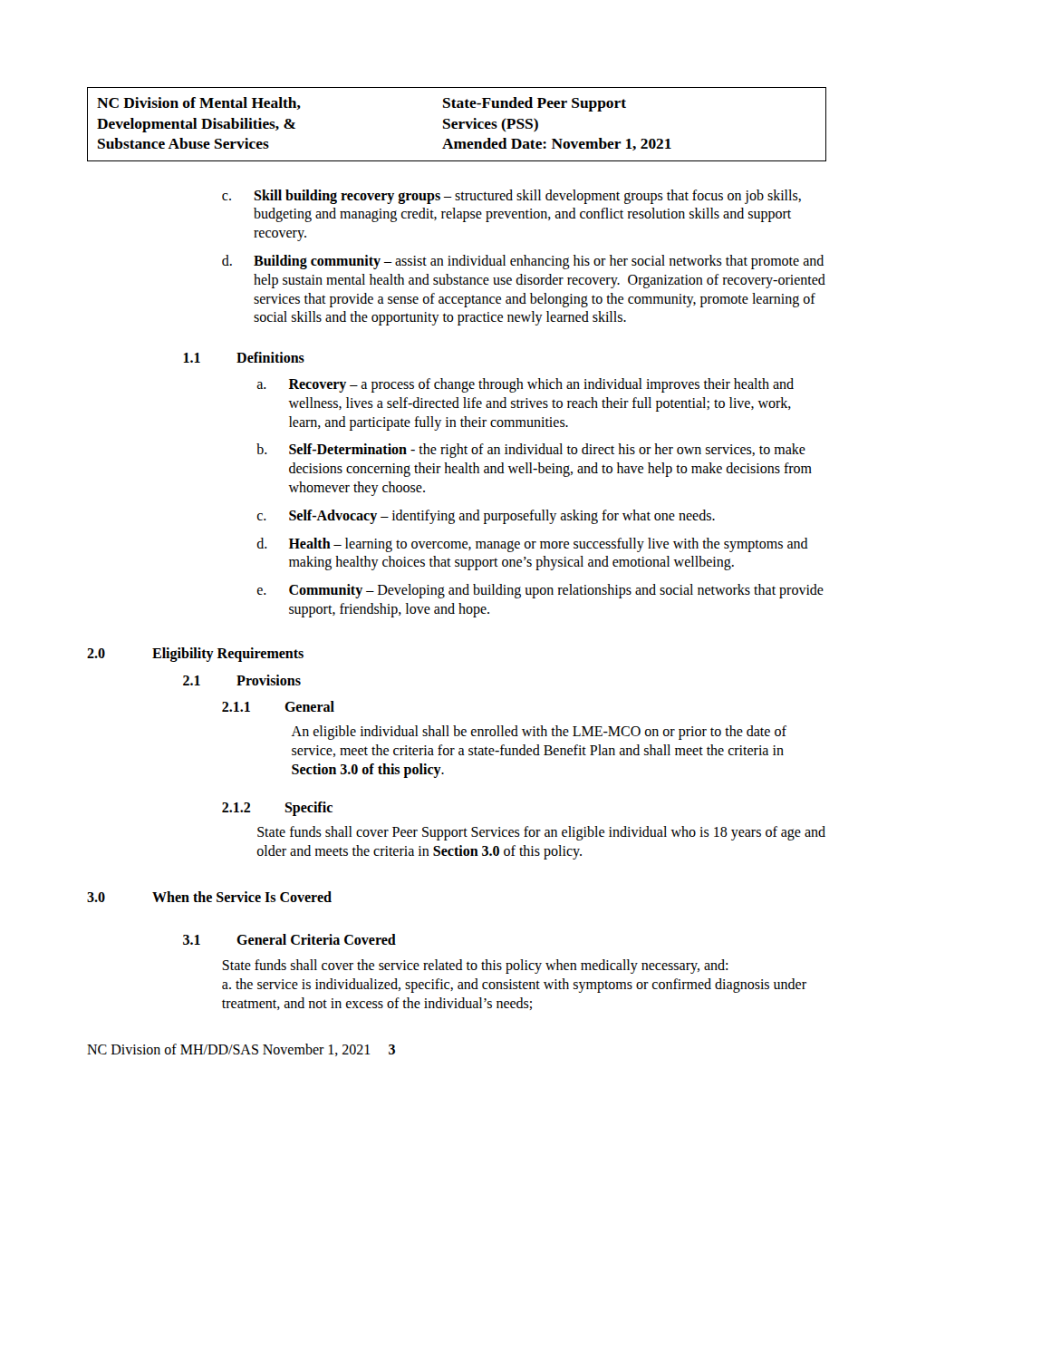| NC Division of Mental Health, Developmental Disabilities, & Substance Abuse Services | State-Funded Peer Support Services (PSS) Amended Date: November 1, 2021 |
c.
Skill building recovery groups – structured skill development groups that focus on job skills, budgeting and managing credit, relapse prevention, and conflict resolution skills and support recovery.
d.
Building community – assist an individual enhancing his or her social networks that promote and help sustain mental health and substance use disorder recovery. Organization of recovery-oriented services that provide a sense of acceptance and belonging to the community, promote learning of social skills and the opportunity to practice newly learned skills.
1.1
Definitions
a.
Recovery – a process of change through which an individual improves their health and wellness, lives a self-directed life and strives to reach their full potential; to live, work, learn, and participate fully in their communities.
b.
Self-Determination - the right of an individual to direct his or her own services, to make decisions concerning their health and well-being, and to have help to make decisions from whomever they choose.
c.
Self-Advocacy – identifying and purposefully asking for what one needs.
d.
Health – learning to overcome, manage or more successfully live with the symptoms and making healthy choices that support one’s physical and emotional wellbeing.
e.
Community – Developing and building upon relationships and social networks that provide support, friendship, love and hope.
2.0
Eligibility Requirements
2.1
Provisions
2.1.1
General
An eligible individual shall be enrolled with the LME-MCO on or prior to the date of service, meet the criteria for a state-funded Benefit Plan and shall meet the criteria in Section 3.0 of this policy.
2.1.2
Specific
State funds shall cover Peer Support Services for an eligible individual who is 18 years of age and older and meets the criteria in Section 3.0 of this policy.
3.0
When the Service Is Covered
3.1
General Criteria Covered
State funds shall cover the service related to this policy when medically necessary, and:
a. the service is individualized, specific, and consistent with symptoms or confirmed diagnosis under treatment, and not in excess of the individual’s needs;
NC Division of MH/DD/SAS November 1, 20213